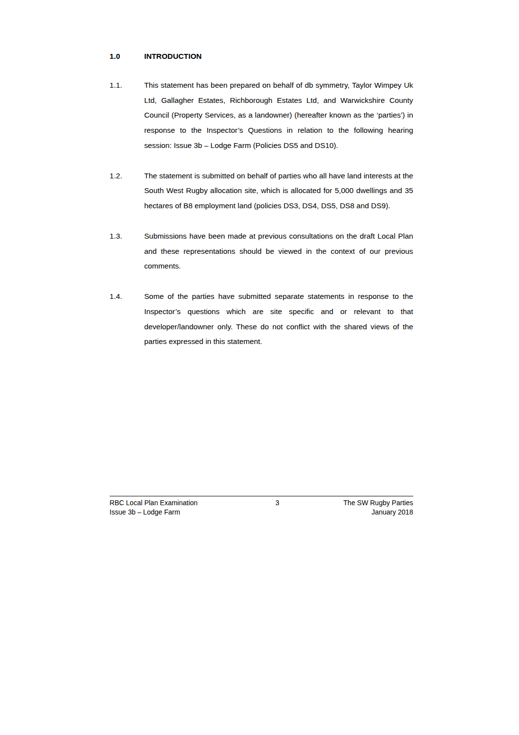1.0
INTRODUCTION
1.1.
This statement has been prepared on behalf of db symmetry, Taylor Wimpey Uk Ltd, Gallagher Estates, Richborough Estates Ltd, and Warwickshire County Council (Property Services, as a landowner) (hereafter known as the ‘parties’) in response to the Inspector’s Questions in relation to the following hearing session: Issue 3b – Lodge Farm (Policies DS5 and DS10).
1.2.
The statement is submitted on behalf of parties who all have land interests at the South West Rugby allocation site, which is allocated for 5,000 dwellings and 35 hectares of B8 employment land (policies DS3, DS4, DS5, DS8 and DS9).
1.3.
Submissions have been made at previous consultations on the draft Local Plan and these representations should be viewed in the context of our previous comments.
1.4.
Some of the parties have submitted separate statements in response to the Inspector’s questions which are site specific and or relevant to that developer/landowner only. These do not conflict with the shared views of the parties expressed in this statement.
RBC Local Plan Examination Issue 3b – Lodge Farm
3
The SW Rugby Parties January 2018